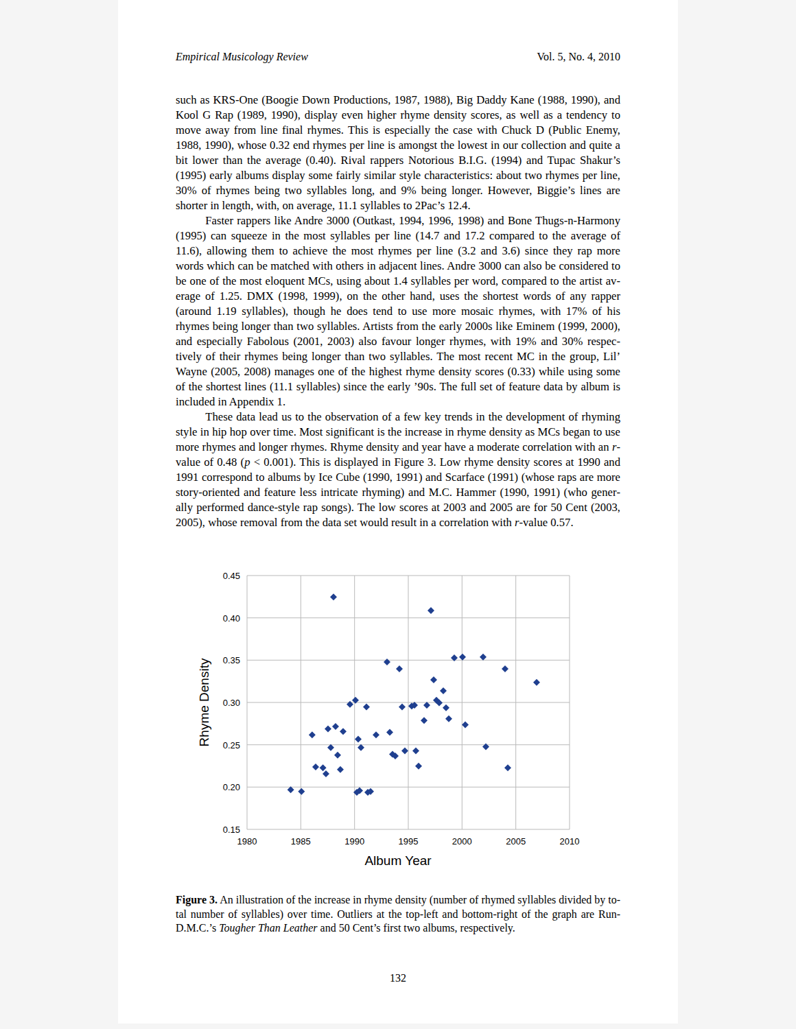Empirical Musicology Review Vol. 5, No. 4, 2010
such as KRS-One (Boogie Down Productions, 1987, 1988), Big Daddy Kane (1988, 1990), and Kool G Rap (1989, 1990), display even higher rhyme density scores, as well as a tendency to move away from line final rhymes. This is especially the case with Chuck D (Public Enemy, 1988, 1990), whose 0.32 end rhymes per line is amongst the lowest in our collection and quite a bit lower than the average (0.40). Rival rappers Notorious B.I.G. (1994) and Tupac Shakur’s (1995) early albums display some fairly similar style characteristics: about two rhymes per line, 30% of rhymes being two syllables long, and 9% being longer. However, Biggie’s lines are shorter in length, with, on average, 11.1 syllables to 2Pac’s 12.4.
Faster rappers like Andre 3000 (Outkast, 1994, 1996, 1998) and Bone Thugs-n-Harmony (1995) can squeeze in the most syllables per line (14.7 and 17.2 compared to the average of 11.6), allowing them to achieve the most rhymes per line (3.2 and 3.6) since they rap more words which can be matched with others in adjacent lines. Andre 3000 can also be considered to be one of the most eloquent MCs, using about 1.4 syllables per word, compared to the artist average of 1.25. DMX (1998, 1999), on the other hand, uses the shortest words of any rapper (around 1.19 syllables), though he does tend to use more mosaic rhymes, with 17% of his rhymes being longer than two syllables. Artists from the early 2000s like Eminem (1999, 2000), and especially Fabolous (2001, 2003) also favour longer rhymes, with 19% and 30% respectively of their rhymes being longer than two syllables. The most recent MC in the group, Lil’ Wayne (2005, 2008) manages one of the highest rhyme density scores (0.33) while using some of the shortest lines (11.1 syllables) since the early ’90s. The full set of feature data by album is included in Appendix 1.
These data lead us to the observation of a few key trends in the development of rhyming style in hip hop over time. Most significant is the increase in rhyme density as MCs began to use more rhymes and longer rhymes. Rhyme density and year have a moderate correlation with an r-value of 0.48 (p < 0.001). This is displayed in Figure 3. Low rhyme density scores at 1990 and 1991 correspond to albums by Ice Cube (1990, 1991) and Scarface (1991) (whose raps are more story-oriented and feature less intricate rhyming) and M.C. Hammer (1990, 1991) (who generally performed dance-style rap songs). The low scores at 2003 and 2005 are for 50 Cent (2003, 2005), whose removal from the data set would result in a correlation with r-value 0.57.
0.45 0.40 0.35 0.30 0.25 0.20 0.15 1980 1985 1990 1995 2000 2005 2010 Album Year Rhyme Density
Figure 3. An illustration of the increase in rhyme density (number of rhymed syllables divided by total number of syllables) over time. Outliers at the top-left and bottom-right of the graph are Run-D.M.C.’s Tougher Than Leather and 50 Cent’s first two albums, respectively.
132